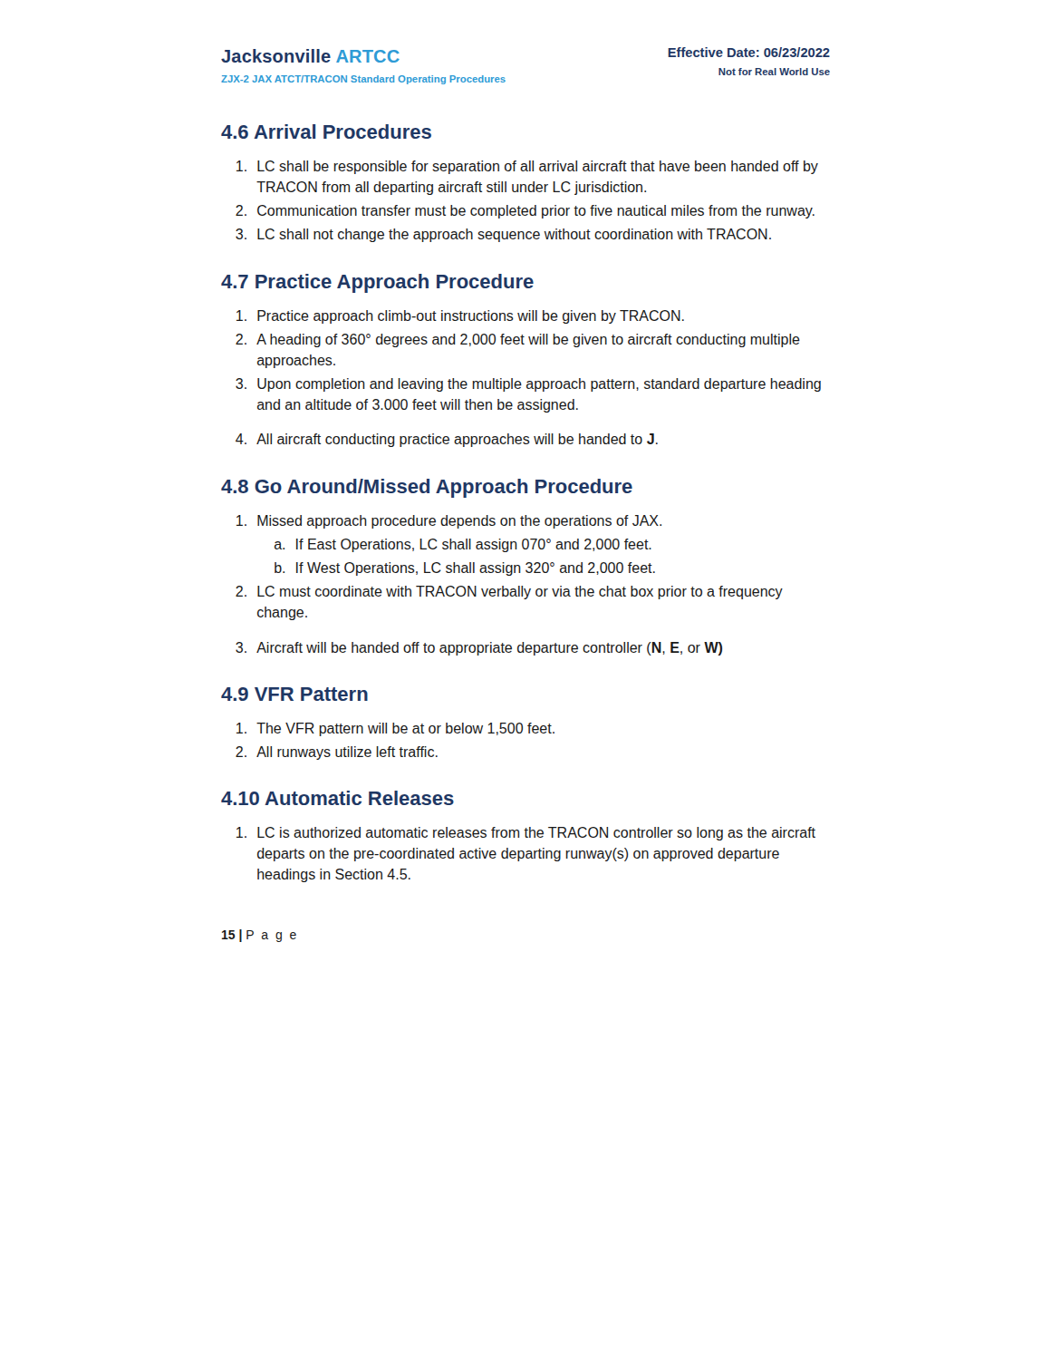Jacksonville ARTCC
ZJX-2 JAX ATCT/TRACON Standard Operating Procedures
Effective Date: 06/23/2022
Not for Real World Use
4.6 Arrival Procedures
LC shall be responsible for separation of all arrival aircraft that have been handed off by TRACON from all departing aircraft still under LC jurisdiction.
Communication transfer must be completed prior to five nautical miles from the runway.
LC shall not change the approach sequence without coordination with TRACON.
4.7 Practice Approach Procedure
Practice approach climb-out instructions will be given by TRACON.
A heading of 360° degrees and 2,000 feet will be given to aircraft conducting multiple approaches.
Upon completion and leaving the multiple approach pattern, standard departure heading and an altitude of 3.000 feet will then be assigned.
All aircraft conducting practice approaches will be handed to J.
4.8 Go Around/Missed Approach Procedure
Missed approach procedure depends on the operations of JAX.
If East Operations, LC shall assign 070° and 2,000 feet.
If West Operations, LC shall assign 320° and 2,000 feet.
LC must coordinate with TRACON verbally or via the chat box prior to a frequency change.
Aircraft will be handed off to appropriate departure controller (N, E, or W)
4.9 VFR Pattern
The VFR pattern will be at or below 1,500 feet.
All runways utilize left traffic.
4.10 Automatic Releases
LC is authorized automatic releases from the TRACON controller so long as the aircraft departs on the pre-coordinated active departing runway(s) on approved departure headings in Section 4.5.
15 | P a g e